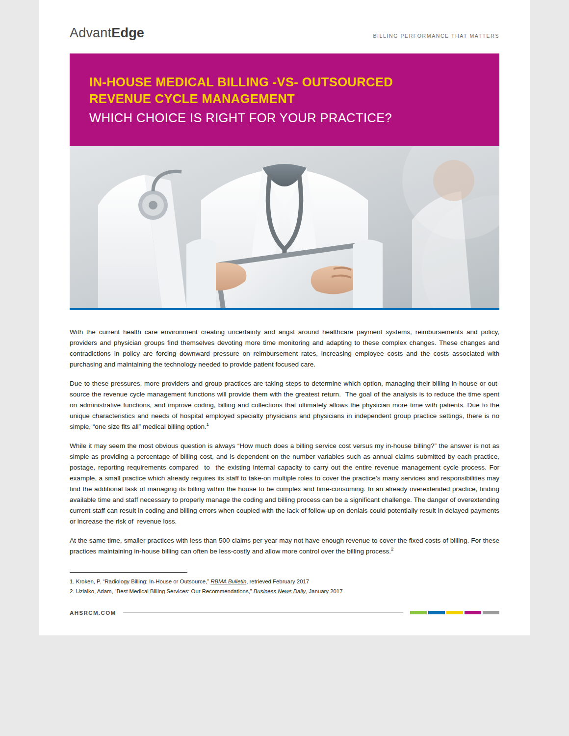AdvantEdge
Billing Performance That Matters
In-House Medical Billing -vs- Outsourced
Revenue Cycle Management
Which Choice Is Right For Your Practice?
With the current health care environment creating uncertainty and angst around healthcare payment systems, reimbursements and policy, providers and physician groups find themselves devoting more time monitoring and adapting to these complex changes. These changes and contradictions in policy are forcing downward pressure on reimbursement rates, increasing employee costs and the costs associated with purchasing and maintaining the technology needed to provide patient focused care.
Due to these pressures, more providers and group practices are taking steps to determine which option, managing their billing in-house or out-source the revenue cycle management functions will provide them with the greatest return. The goal of the analysis is to reduce the time spent on administrative functions, and improve coding, billing and collections that ultimately allows the physician more time with patients. Due to the unique characteristics and needs of hospital employed specialty physicians and physicians in independent group practice settings, there is no simple, “one size fits all” medical billing option.1
While it may seem the most obvious question is always “How much does a billing service cost versus my in-house billing?” the answer is not as simple as providing a percentage of billing cost, and is dependent on the number variables such as annual claims submitted by each practice, postage, reporting requirements compared to the existing internal capacity to carry out the entire revenue management cycle process. For example, a small practice which already requires its staff to take-on multiple roles to cover the practice’s many services and responsibilities may find the additional task of managing its billing within the house to be complex and time-consuming. In an already overextended practice, finding available time and staff necessary to properly manage the coding and billing process can be a significant challenge. The danger of overextending current staff can result in coding and billing errors when coupled with the lack of follow-up on denials could potentially result in delayed payments or increase the risk of revenue loss.
At the same time, smaller practices with less than 500 claims per year may not have enough revenue to cover the fixed costs of billing. For these practices maintaining in-house billing can often be less-costly and allow more control over the billing process.2
1. Kroken, P. “Radiology Billing: In-House or Outsource,” RBMA Bulletin, retrieved February 2017
2. Uzialko, Adam, “Best Medical Billing Services: Our Recommendations,” Business News Daily, January 2017
AHSRCM.COM